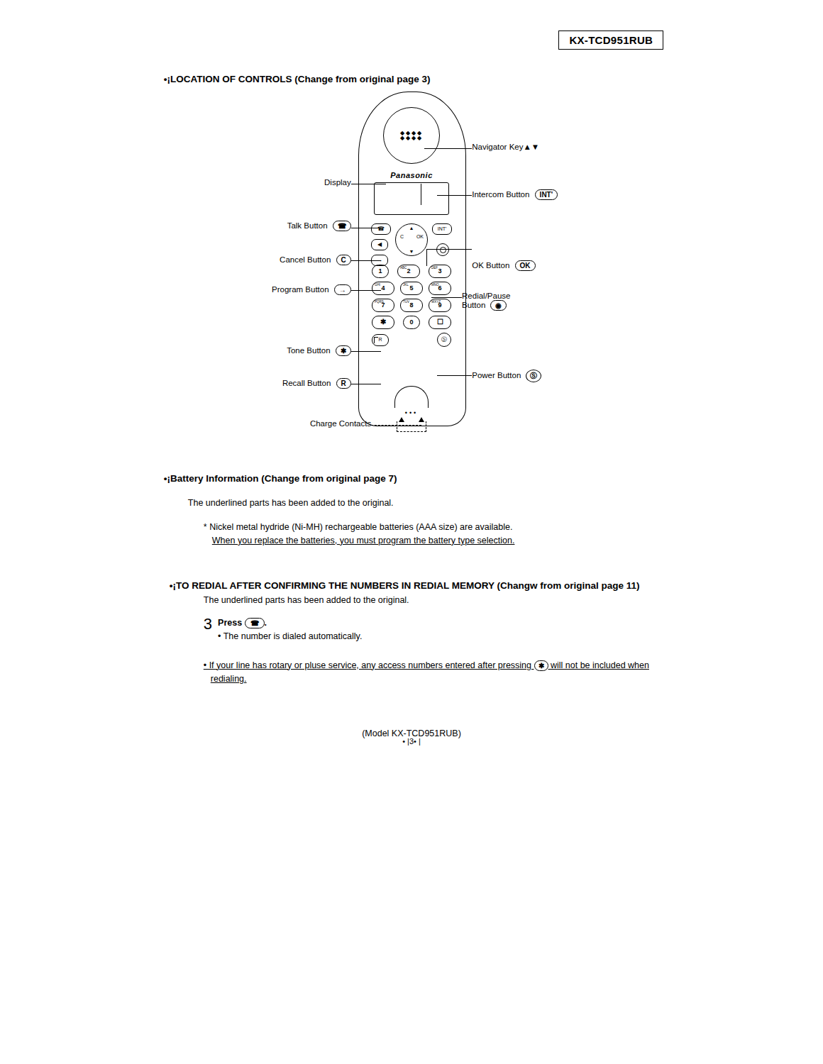KX-TCD951RUB
LOCATION OF CONTROLS (Change from original page 3)
◆◆◆◆
◆◆◆◆
Panasonic
☎
◀
→
INT'
▲ C OK ▼
1
ABC2
DEF3
GHI4
JKL5
MNO6
PQRS7
TUV8
WXYZ9
✱
0
☐
R
Ⓢ
•••
Navigator Key▲▼
Intercom Button INT'
OK Button OK
Redial/Pause
Button ◉
Power Button Ⓢ
Display
Talk Button ☎
Cancel Button C
Program Button →
Tone Button ✱
Recall Button R
Charge Contacts
Battery Information (Change from original page 7)
The underlined parts has been added to the original.
* Nickel metal hydride (Ni-MH) rechargeable batteries (AAA size) are available.
When you replace the batteries, you must program the battery type selection.
TO REDIAL AFTER CONFIRMING THE NUMBERS IN REDIAL MEMORY (Changw from original page 11)
The underlined parts has been added to the original.
3
Press ☎.
• The number is dialed automatically.
• If your line has rotary or pluse service, any access numbers entered after pressing ✱ will not be included when
redialing.
(Model KX-TCD951RUB)
• |3• |